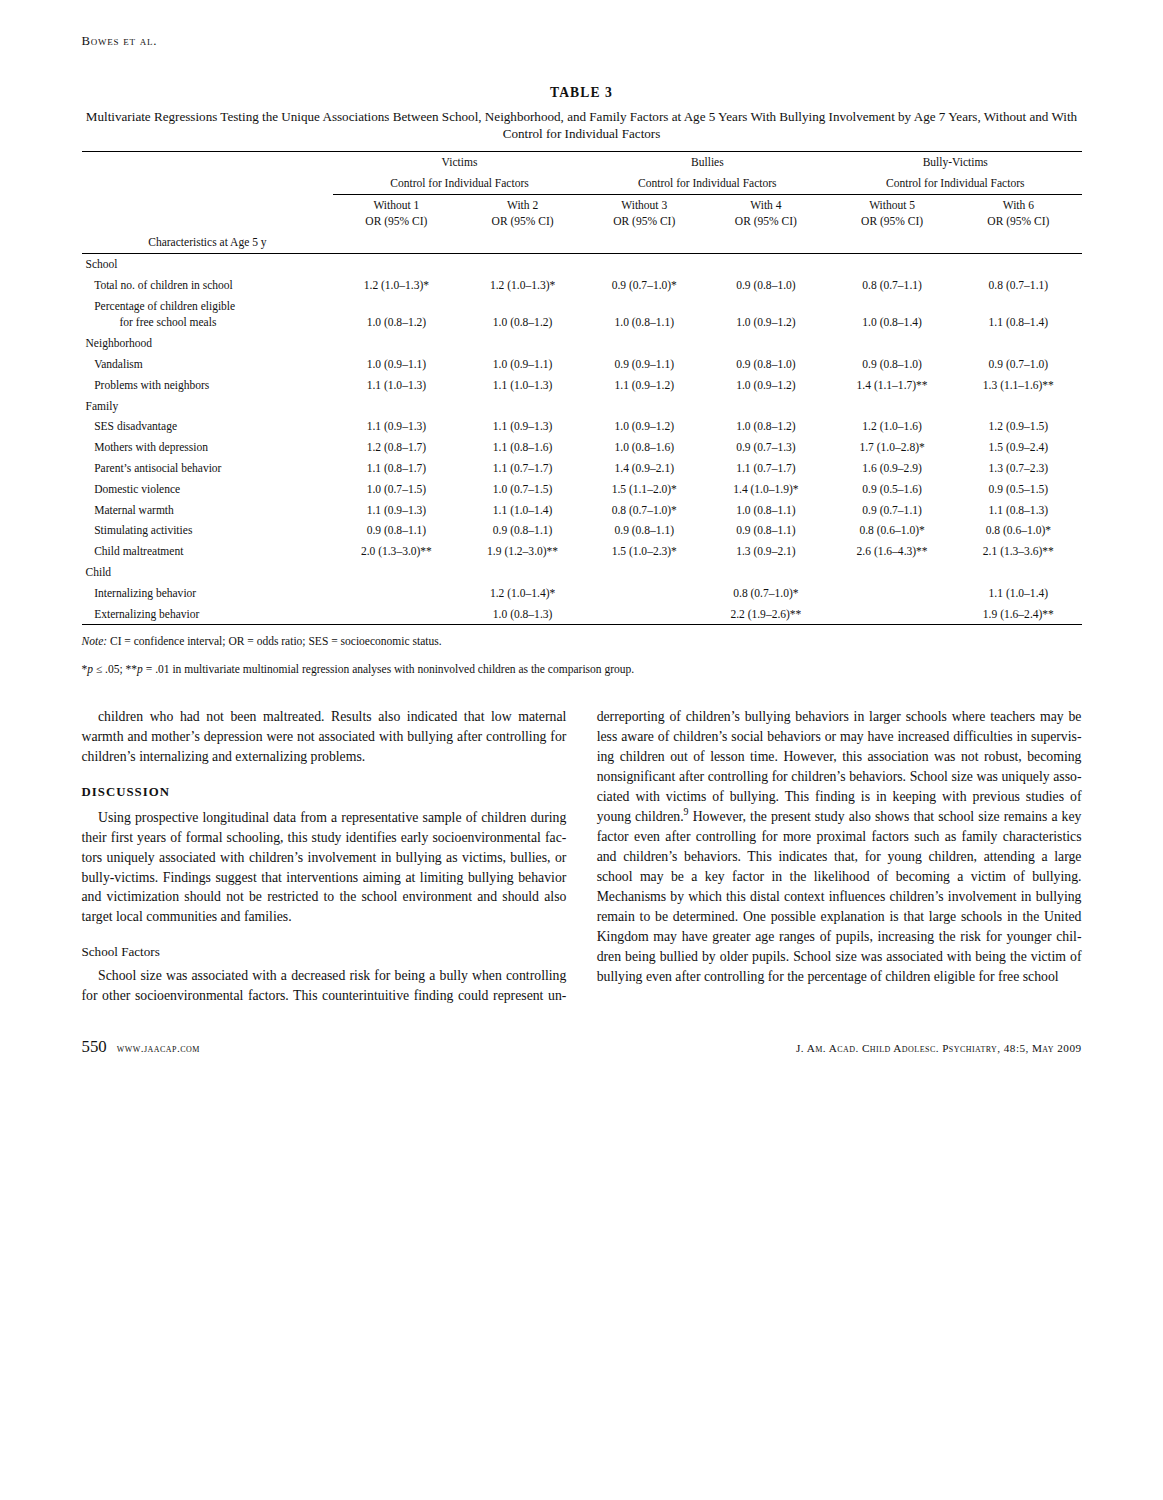Bowes et al.
TABLE 3
Multivariate Regressions Testing the Unique Associations Between School, Neighborhood, and Family Factors at Age 5 Years With Bullying Involvement by Age 7 Years, Without and With Control for Individual Factors
| | Victims | Bullies | Bully-Victims |
| --- | --- | --- | --- |
| Control for Individual Factors | Control for Individual Factors | Control for Individual Factors |
| Without 1 OR (95% CI) | With 2 OR (95% CI) | Without 3 OR (95% CI) | With 4 OR (95% CI) | Without 5 OR (95% CI) | With 6 OR (95% CI) |
| Characteristics at Age 5 y | |
| School | |
| Total no. of children in school | 1.2 (1.0–1.3)* | 1.2 (1.0–1.3)* | 0.9 (0.7–1.0)* | 0.9 (0.8–1.0) | 0.8 (0.7–1.1) | 0.8 (0.7–1.1) |
| Percentage of children eligible for free school meals | 1.0 (0.8–1.2) | 1.0 (0.8–1.2) | 1.0 (0.8–1.1) | 1.0 (0.9–1.2) | 1.0 (0.8–1.4) | 1.1 (0.8–1.4) |
| Neighborhood | |
| Vandalism | 1.0 (0.9–1.1) | 1.0 (0.9–1.1) | 0.9 (0.9–1.1) | 0.9 (0.8–1.0) | 0.9 (0.8–1.0) | 0.9 (0.7–1.0) |
| Problems with neighbors | 1.1 (1.0–1.3) | 1.1 (1.0–1.3) | 1.1 (0.9–1.2) | 1.0 (0.9–1.2) | 1.4 (1.1–1.7)** | 1.3 (1.1–1.6)** |
| Family | |
| SES disadvantage | 1.1 (0.9–1.3) | 1.1 (0.9–1.3) | 1.0 (0.9–1.2) | 1.0 (0.8–1.2) | 1.2 (1.0–1.6) | 1.2 (0.9–1.5) |
| Mothers with depression | 1.2 (0.8–1.7) | 1.1 (0.8–1.6) | 1.0 (0.8–1.6) | 0.9 (0.7–1.3) | 1.7 (1.0–2.8)* | 1.5 (0.9–2.4) |
| Parent’s antisocial behavior | 1.1 (0.8–1.7) | 1.1 (0.7–1.7) | 1.4 (0.9–2.1) | 1.1 (0.7–1.7) | 1.6 (0.9–2.9) | 1.3 (0.7–2.3) |
| Domestic violence | 1.0 (0.7–1.5) | 1.0 (0.7–1.5) | 1.5 (1.1–2.0)* | 1.4 (1.0–1.9)* | 0.9 (0.5–1.6) | 0.9 (0.5–1.5) |
| Maternal warmth | 1.1 (0.9–1.3) | 1.1 (1.0–1.4) | 0.8 (0.7–1.0)* | 1.0 (0.8–1.1) | 0.9 (0.7–1.1) | 1.1 (0.8–1.3) |
| Stimulating activities | 0.9 (0.8–1.1) | 0.9 (0.8–1.1) | 0.9 (0.8–1.1) | 0.9 (0.8–1.1) | 0.8 (0.6–1.0)* | 0.8 (0.6–1.0)* |
| Child maltreatment | 2.0 (1.3–3.0)** | 1.9 (1.2–3.0)** | 1.5 (1.0–2.3)* | 1.3 (0.9–2.1) | 2.6 (1.6–4.3)** | 2.1 (1.3–3.6)** |
| Child | |
| Internalizing behavior | | 1.2 (1.0–1.4)* | | 0.8 (0.7–1.0)* | | 1.1 (1.0–1.4) |
| Externalizing behavior | | 1.0 (0.8–1.3) | | 2.2 (1.9–2.6)** | | 1.9 (1.6–2.4)** |
Note: CI = confidence interval; OR = odds ratio; SES = socioeconomic status.
*p ≤ .05; **p = .01 in multivariate multinomial regression analyses with noninvolved children as the comparison group.
children who had not been maltreated. Results also indicated that low maternal warmth and mother’s depression were not associated with bullying after controlling for children’s internalizing and externalizing problems.
Discussion
Using prospective longitudinal data from a representative sample of children during their first years of formal schooling, this study identifies early socioenvironmental factors uniquely associated with children’s involvement in bullying as victims, bullies, or bully-victims. Findings suggest that interventions aiming at limiting bullying behavior and victimization should not be restricted to the school environment and should also target local communities and families.
School Factors
School size was associated with a decreased risk for being a bully when controlling for other socioenvironmental factors. This counterintuitive finding could represent underreporting of children’s bullying behaviors in larger schools where teachers may be less aware of children’s social behaviors or may have increased difficulties in supervising children out of lesson time. However, this association was not robust, becoming nonsignificant after controlling for children’s behaviors. School size was uniquely associated with victims of bullying. This finding is in keeping with previous studies of young children.9 However, the present study also shows that school size remains a key factor even after controlling for more proximal factors such as family characteristics and children’s behaviors. This indicates that, for young children, attending a large school may be a key factor in the likelihood of becoming a victim of bullying. Mechanisms by which this distal context influences children’s involvement in bullying remain to be determined. One possible explanation is that large schools in the United Kingdom may have greater age ranges of pupils, increasing the risk for younger children being bullied by older pupils. School size was associated with being the victim of bullying even after controlling for the percentage of children eligible for free school
550 www.jaacap.com
J. Am. Acad. Child Adolesc. Psychiatry, 48:5, May 2009